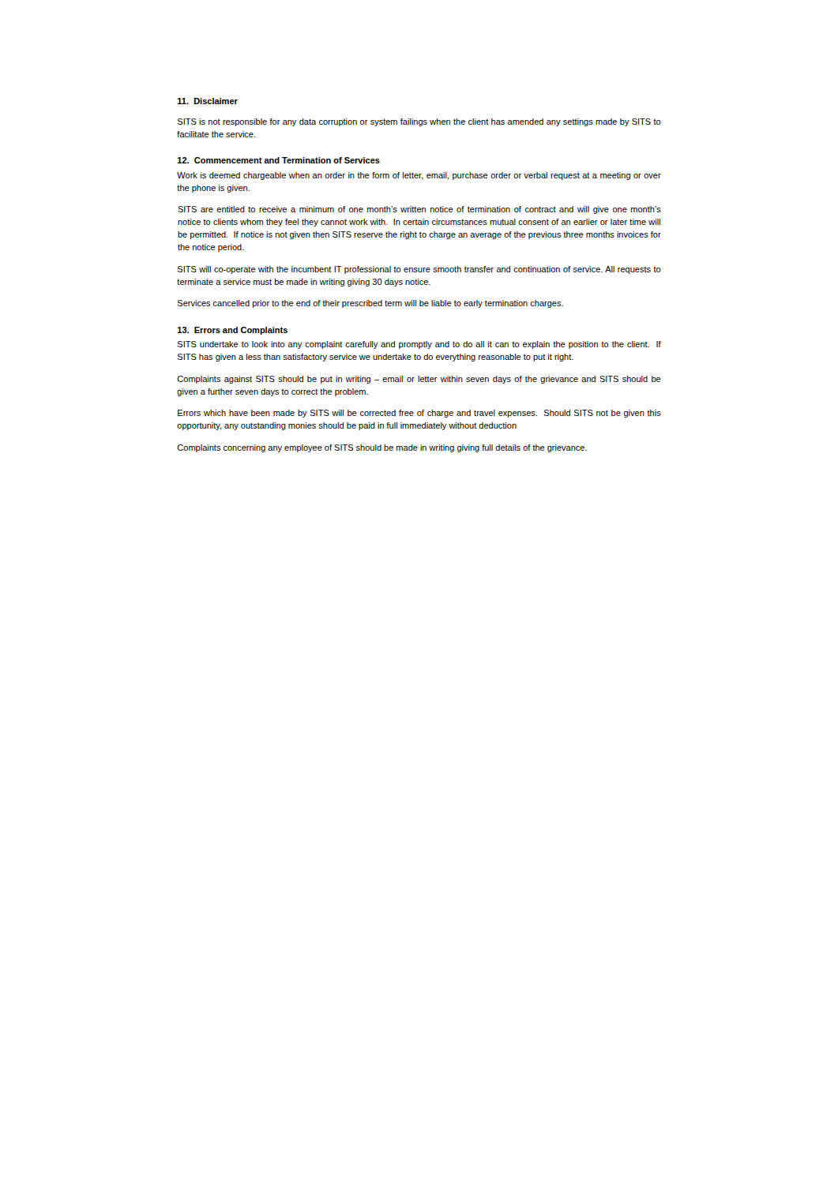11. Disclaimer
SITS is not responsible for any data corruption or system failings when the client has amended any settings made by SITS to facilitate the service.
12. Commencement and Termination of Services
Work is deemed chargeable when an order in the form of letter, email, purchase order or verbal request at a meeting or over the phone is given.
SITS are entitled to receive a minimum of one month’s written notice of termination of contract and will give one month’s notice to clients whom they feel they cannot work with. In certain circumstances mutual consent of an earlier or later time will be permitted. If notice is not given then SITS reserve the right to charge an average of the previous three months invoices for the notice period.
SITS will co-operate with the incumbent IT professional to ensure smooth transfer and continuation of service. All requests to terminate a service must be made in writing giving 30 days notice.
Services cancelled prior to the end of their prescribed term will be liable to early termination charges.
13. Errors and Complaints
SITS undertake to look into any complaint carefully and promptly and to do all it can to explain the position to the client. If SITS has given a less than satisfactory service we undertake to do everything reasonable to put it right.
Complaints against SITS should be put in writing – email or letter within seven days of the grievance and SITS should be given a further seven days to correct the problem.
Errors which have been made by SITS will be corrected free of charge and travel expenses. Should SITS not be given this opportunity, any outstanding monies should be paid in full immediately without deduction
Complaints concerning any employee of SITS should be made in writing giving full details of the grievance.